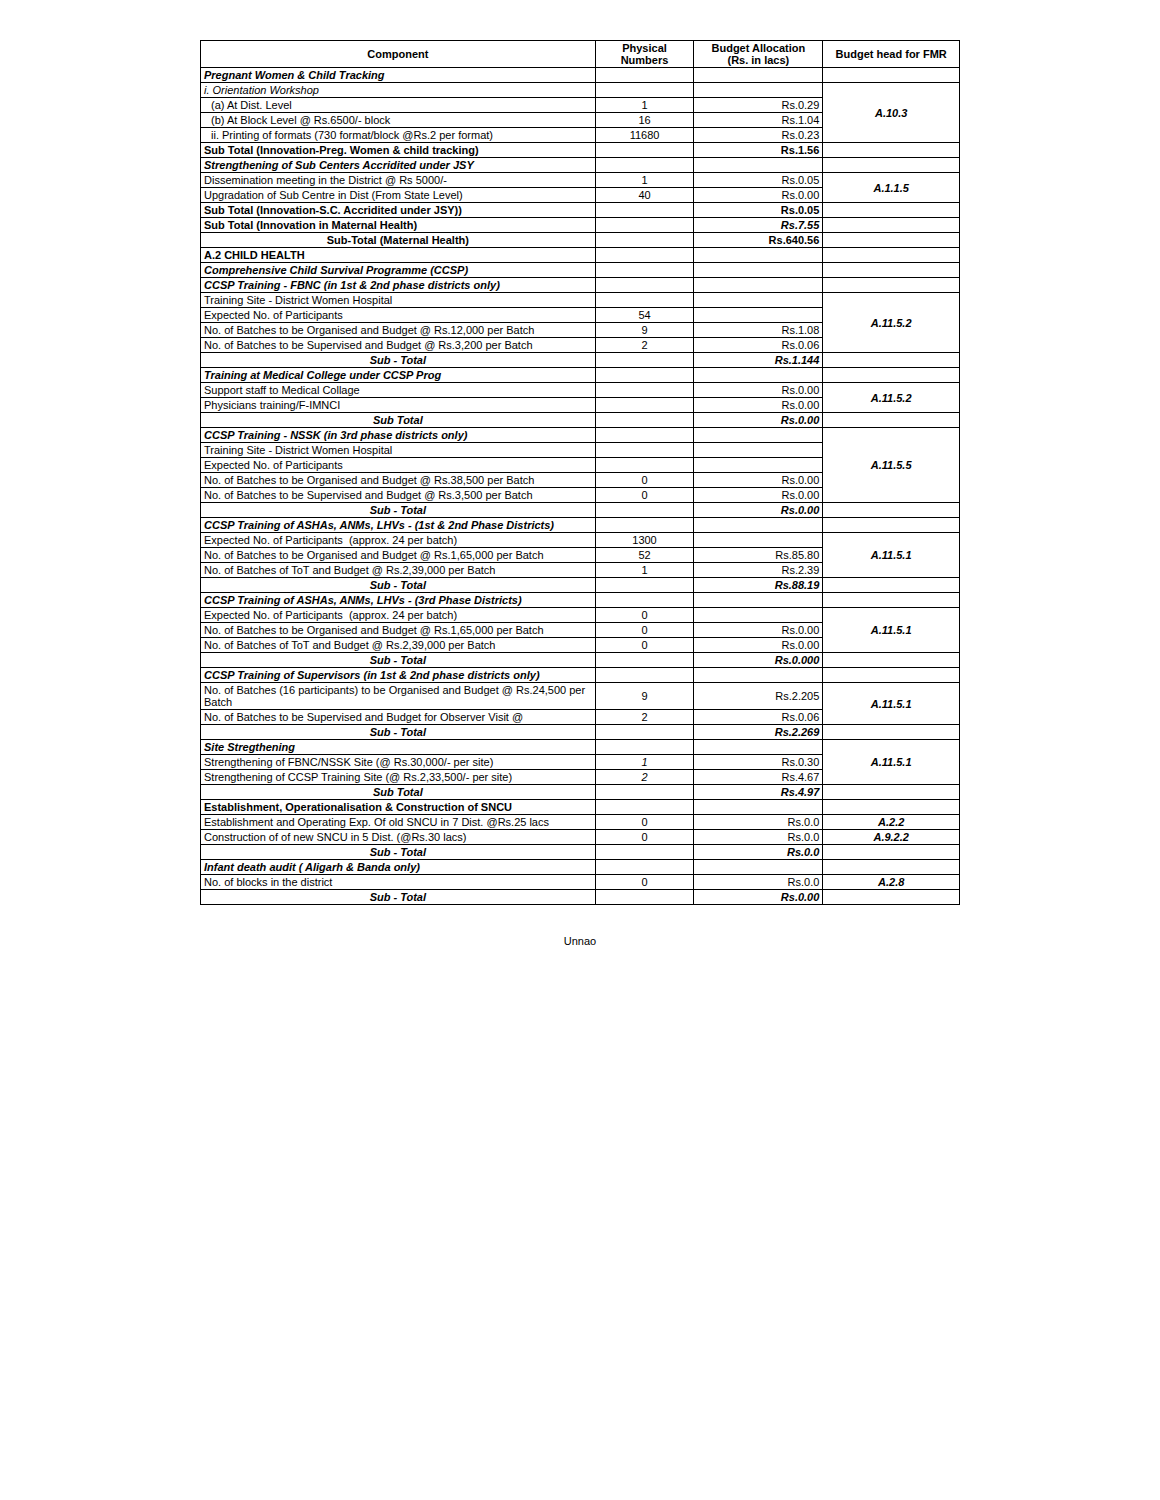| Component | Physical Numbers | Budget Allocation (Rs. in lacs) | Budget head for FMR |
| --- | --- | --- | --- |
| Pregnant Women & Child Tracking | | | |
| i. Orientation Workshop | | | A.10.3 |
| (a) At Dist. Level | 1 | Rs.0.29 |
| (b) At Block Level @ Rs.6500/- block | 16 | Rs.1.04 |
| ii. Printing of formats (730 format/block @Rs.2 per format) | 11680 | Rs.0.23 |
| Sub Total (Innovation-Preg. Women & child tracking) | | Rs.1.56 | |
| Strengthening of Sub Centers Accridited under JSY | | | |
| Dissemination meeting in the District @ Rs 5000/- | 1 | Rs.0.05 | A.1.1.5 |
| Upgradation of Sub Centre in Dist (From State Level) | 40 | Rs.0.00 |
| Sub Total (Innovation-S.C. Accridited under JSY)) | | Rs.0.05 | |
| Sub Total (Innovation in Maternal Health) | | Rs.7.55 | |
| Sub-Total (Maternal Health) | | Rs.640.56 | |
| A.2 CHILD HEALTH | | | |
| Comprehensive Child Survival Programme (CCSP) | | | |
| CCSP Training - FBNC (in 1st & 2nd phase districts only) | | | |
| Training Site - District Women Hospital | | | A.11.5.2 |
| Expected No. of Participants | 54 | |
| No. of Batches to be Organised and Budget @ Rs.12,000 per Batch | 9 | Rs.1.08 |
| No. of Batches to be Supervised and Budget @ Rs.3,200 per Batch | 2 | Rs.0.06 |
| Sub - Total | | Rs.1.144 | |
| Training at Medical College under CCSP Prog | | | |
| Support staff to Medical Collage | | Rs.0.00 | A.11.5.2 |
| Physicians training/F-IMNCI | | Rs.0.00 |
| Sub Total | | Rs.0.00 | |
| CCSP Training - NSSK (in 3rd phase districts only) | | | A.11.5.5 |
| Training Site - District Women Hospital | | |
| Expected No. of Participants | | |
| No. of Batches to be Organised and Budget @ Rs.38,500 per Batch | 0 | Rs.0.00 |
| No. of Batches to be Supervised and Budget @ Rs.3,500 per Batch | 0 | Rs.0.00 |
| Sub - Total | | Rs.0.00 | |
| CCSP Training of ASHAs, ANMs, LHVs - (1st & 2nd Phase Districts) | | | |
| Expected No. of Participants (approx. 24 per batch) | 1300 | | A.11.5.1 |
| No. of Batches to be Organised and Budget @ Rs.1,65,000 per Batch | 52 | Rs.85.80 |
| No. of Batches of ToT and Budget @ Rs.2,39,000 per Batch | 1 | Rs.2.39 |
| Sub - Total | | Rs.88.19 | |
| CCSP Training of ASHAs, ANMs, LHVs - (3rd Phase Districts) | | | |
| Expected No. of Participants (approx. 24 per batch) | 0 | | A.11.5.1 |
| No. of Batches to be Organised and Budget @ Rs.1,65,000 per Batch | 0 | Rs.0.00 |
| No. of Batches of ToT and Budget @ Rs.2,39,000 per Batch | 0 | Rs.0.00 |
| Sub - Total | | Rs.0.000 | |
| CCSP Training of Supervisors (in 1st & 2nd phase districts only) | | | |
| No. of Batches (16 participants) to be Organised and Budget @ Rs.24,500 per Batch | 9 | Rs.2.205 | A.11.5.1 |
| No. of Batches to be Supervised and Budget for Observer Visit @ | 2 | Rs.0.06 |
| Sub - Total | | Rs.2.269 | |
| Site Stregthening | | | A.11.5.1 |
| Strengthening of FBNC/NSSK Site (@ Rs.30,000/- per site) | 1 | Rs.0.30 |
| Strengthening of CCSP Training Site (@ Rs.2,33,500/- per site) | 2 | Rs.4.67 |
| Sub Total | | Rs.4.97 | |
| Establishment, Operationalisation & Construction of SNCU | | | |
| Establishment and Operating Exp. Of old SNCU in 7 Dist. @Rs.25 lacs | 0 | Rs.0.0 | A.2.2 |
| Construction of of new SNCU in 5 Dist. (@Rs.30 lacs) | 0 | Rs.0.0 | A.9.2.2 |
| Sub - Total | | Rs.0.0 | |
| Infant death audit ( Aligarh & Banda only) | | | |
| No. of blocks in the district | 0 | Rs.0.0 | A.2.8 |
| Sub - Total | | Rs.0.00 | |
Unnao